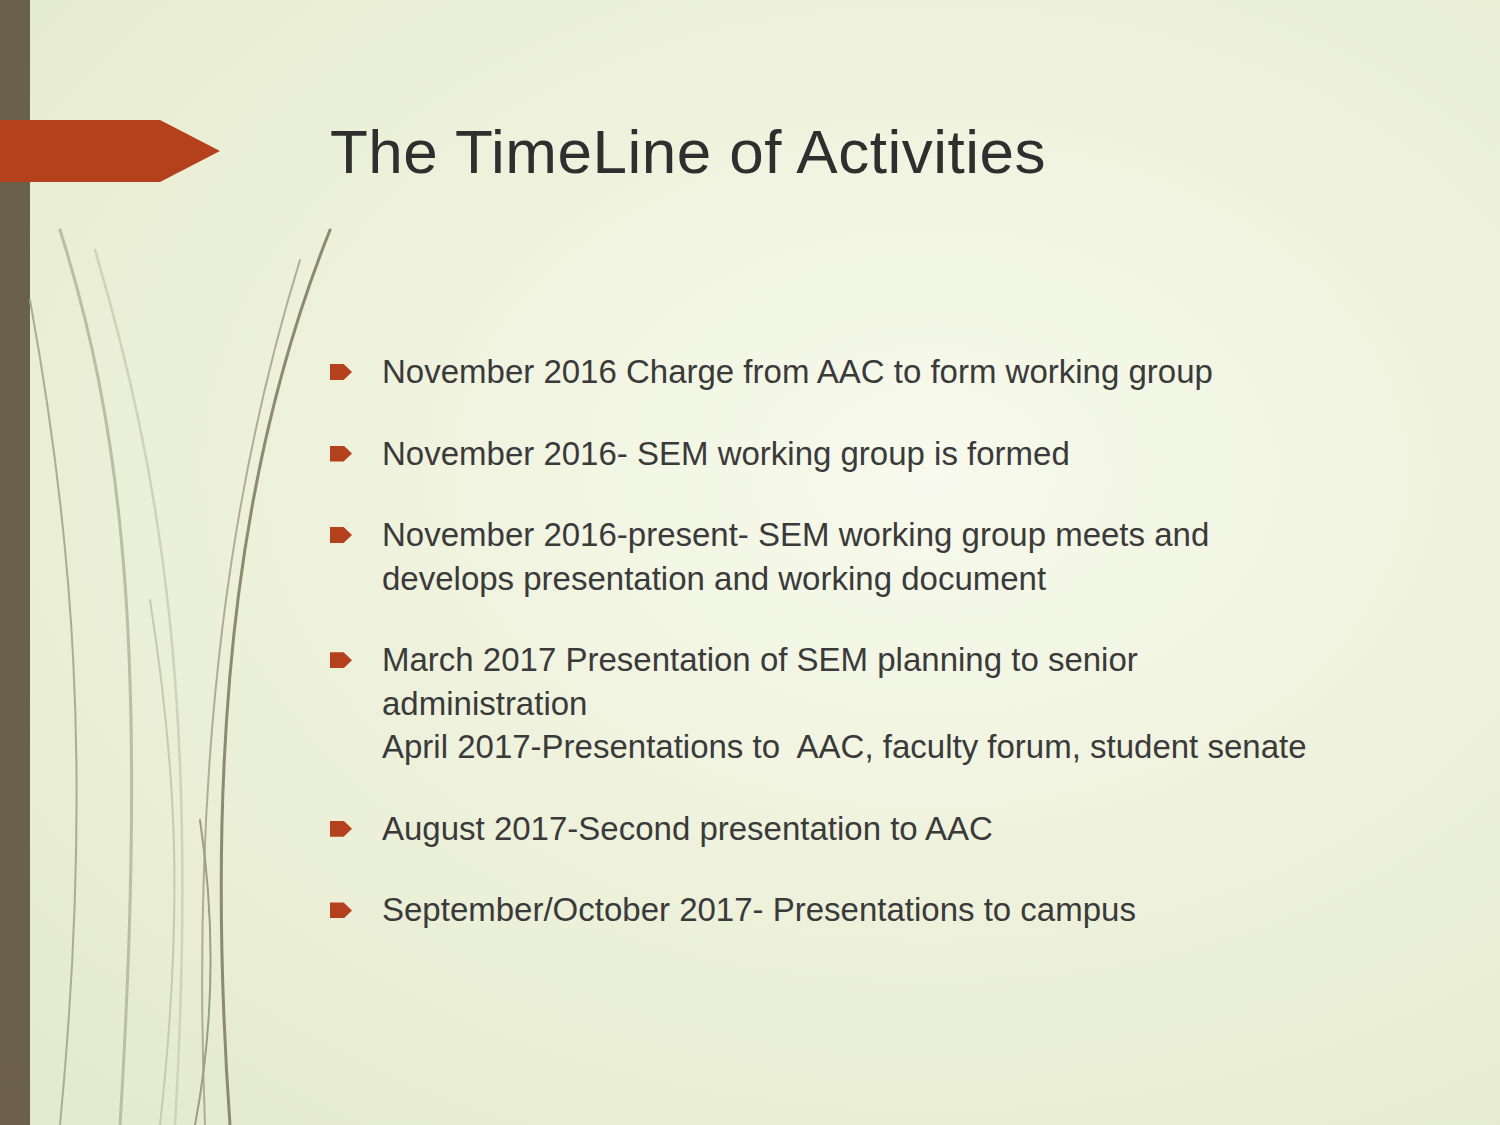The TimeLine of Activities
November 2016 Charge from AAC to form working group
November 2016- SEM working group is formed
November 2016-present- SEM working group meets and develops presentation and working document
March 2017 Presentation of SEM planning to senior administration April 2017-Presentations to AAC, faculty forum, student senate
August 2017-Second presentation to AAC
September/October 2017- Presentations to campus